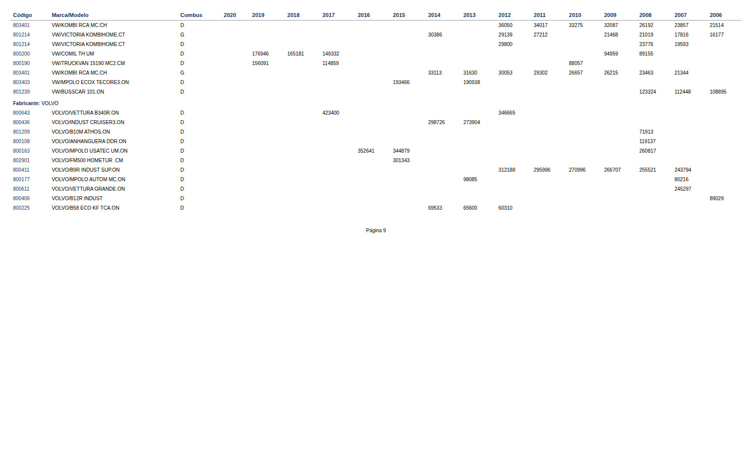| Código | Marca/Modelo | Combus | 2020 | 2019 | 2018 | 2017 | 2016 | 2015 | 2014 | 2013 | 2012 | 2011 | 2010 | 2009 | 2008 | 2007 | 2006 |
| --- | --- | --- | --- | --- | --- | --- | --- | --- | --- | --- | --- | --- | --- | --- | --- | --- | --- |
| 803401 | VW/KOMBI RCA MC.CH | D | | | | | | | | | 36050 | 34017 | 33275 | 32087 | 26192 | 23857 | 21514 |
| 801214 | VW/VICTORIA KOMBIHOME.CT | G | | | | | | | 30386 | | 29139 | 27212 | | 21468 | 21019 | 17816 | 16177 |
| 801214 | VW/VICTORIA KOMBIHOME.CT | D | | | | | | | | | 29800 | | | | 23776 | 19593 | |
| 800200 | VW/COMIL TH UM | D | | 176946 | 165181 | 149332 | | | | | | | | 94959 | 89155 | | |
| 800190 | VW/TRUCKVAN 15190 MC2.CM | D | | 156091 | | 114859 | | | | | | | 88057 | | | | |
| 803401 | VW/KOMBI RCA MC.CH | G | | | | | | | 33113 | 31630 | 30053 | 29302 | 26657 | 26215 | 23463 | 21344 | |
| 803403 | VW/MPOLO ECOX TECORE3.ON | D | | | | | | 193466 | | 190938 | | | | | | | |
| 801239 | VW/BUSSCAR 101.ON | D | | | | | | | | | | | | | 123324 | 112448 | 108895 |
| Fabricante: VOLVO |
| 800643 | VOLVO/VETTURA B340R.ON | D | | | | 423400 | | | | | 346665 | | | | | | |
| 800436 | VOLVO/INDUST CRUISER3.ON | D | | | | | | | 298726 | 273904 | | | | | | | |
| 801209 | VOLVO/B10M ATHOS.ON | D | | | | | | | | | | | | | 71913 | | |
| 800108 | VOLVO/ANHANGUERA DDR.ON | D | | | | | | | | | | | | | 119137 | | |
| 800163 | VOLVO/MPOLO USATEC UM.ON | D | | | | | 352641 | 344879 | | | | | | | 260817 | | |
| 802901 | VOLVO/FM500 HOMETUR .CM | D | | | | | | 301343 | | | | | | | | | |
| 800411 | VOLVO/B9R INDUST SUP.ON | D | | | | | | | | | 312188 | 295996 | 270996 | 266707 | 255521 | 243794 | |
| 800177 | VOLVO/MPOLO AUTOM MC.ON | D | | | | | | | | 98085 | | | | | | 80216 | |
| 800611 | VOLVO/VETTURA GRANDE.ON | D | | | | | | | | | | | | | | 245297 | |
| 800406 | VOLVO/B12R INDUST | D | | | | | | | | | | | | | | | 89029 |
| 800225 | VOLVO/B58 ECO KF TCA.ON | D | | | | | | | 69533 | 65600 | 60310 | | | | | | |
Página 9